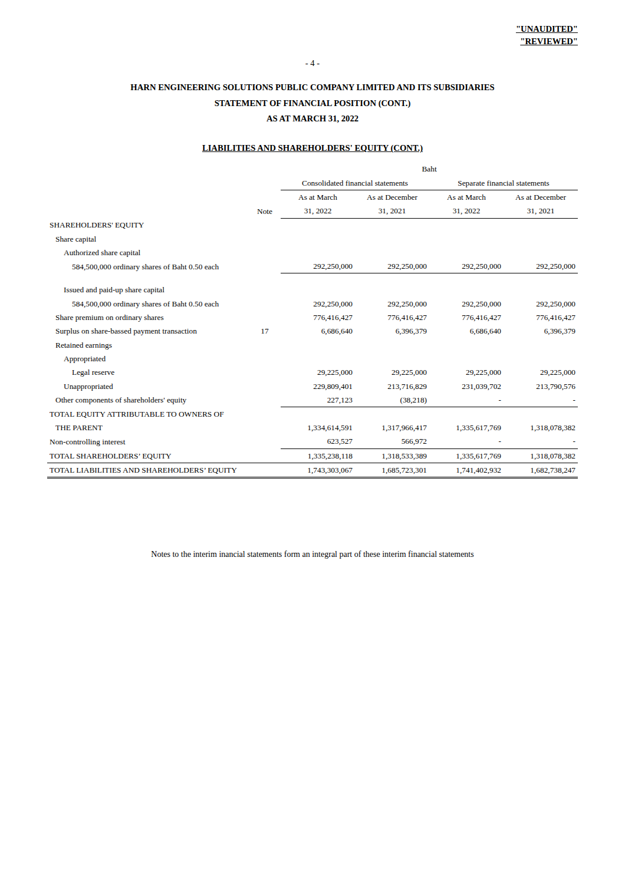"UNAUDITED"
"REVIEWED"
- 4 -
HARN ENGINEERING SOLUTIONS PUBLIC COMPANY LIMITED AND ITS SUBSIDIARIES
STATEMENT OF FINANCIAL POSITION (CONT.)
AS AT MARCH 31, 2022
LIABILITIES AND SHAREHOLDERS' EQUITY (CONT.)
| | | Baht |
| --- | --- | --- |
| | | Consolidated financial statements | Separate financial statements |
| | | As at March | As at December | As at March | As at December |
| | Note | 31, 2022 | 31, 2021 | 31, 2022 | 31, 2021 |
| SHAREHOLDERS' EQUITY | | | | | |
| Share capital | | | | | |
| Authorized share capital | | | | | |
| 584,500,000 ordinary shares of Baht 0.50 each | | 292,250,000 | 292,250,000 | 292,250,000 | 292,250,000 |
| Issued and paid-up share capital | | | | | |
| 584,500,000 ordinary shares of Baht 0.50 each | | 292,250,000 | 292,250,000 | 292,250,000 | 292,250,000 |
| Share premium on ordinary shares | | 776,416,427 | 776,416,427 | 776,416,427 | 776,416,427 |
| Surplus on share-bassed payment transaction | 17 | 6,686,640 | 6,396,379 | 6,686,640 | 6,396,379 |
| Retained earnings | | | | | |
| Appropriated | | | | | |
| Legal reserve | | 29,225,000 | 29,225,000 | 29,225,000 | 29,225,000 |
| Unappropriated | | 229,809,401 | 213,716,829 | 231,039,702 | 213,790,576 |
| Other components of shareholders' equity | | 227,123 | (38,218) | - | - |
| TOTAL EQUITY ATTRIBUTABLE TO OWNERS OF | | | | | |
| THE PARENT | | 1,334,614,591 | 1,317,966,417 | 1,335,617,769 | 1,318,078,382 |
| Non-controlling interest | | 623,527 | 566,972 | - | - |
| TOTAL SHAREHOLDERS’ EQUITY | | 1,335,238,118 | 1,318,533,389 | 1,335,617,769 | 1,318,078,382 |
| TOTAL LIABILITIES AND SHAREHOLDERS’ EQUITY | | 1,743,303,067 | 1,685,723,301 | 1,741,402,932 | 1,682,738,247 |
Notes to the interim inancial statements form an integral part of these interim financial statements